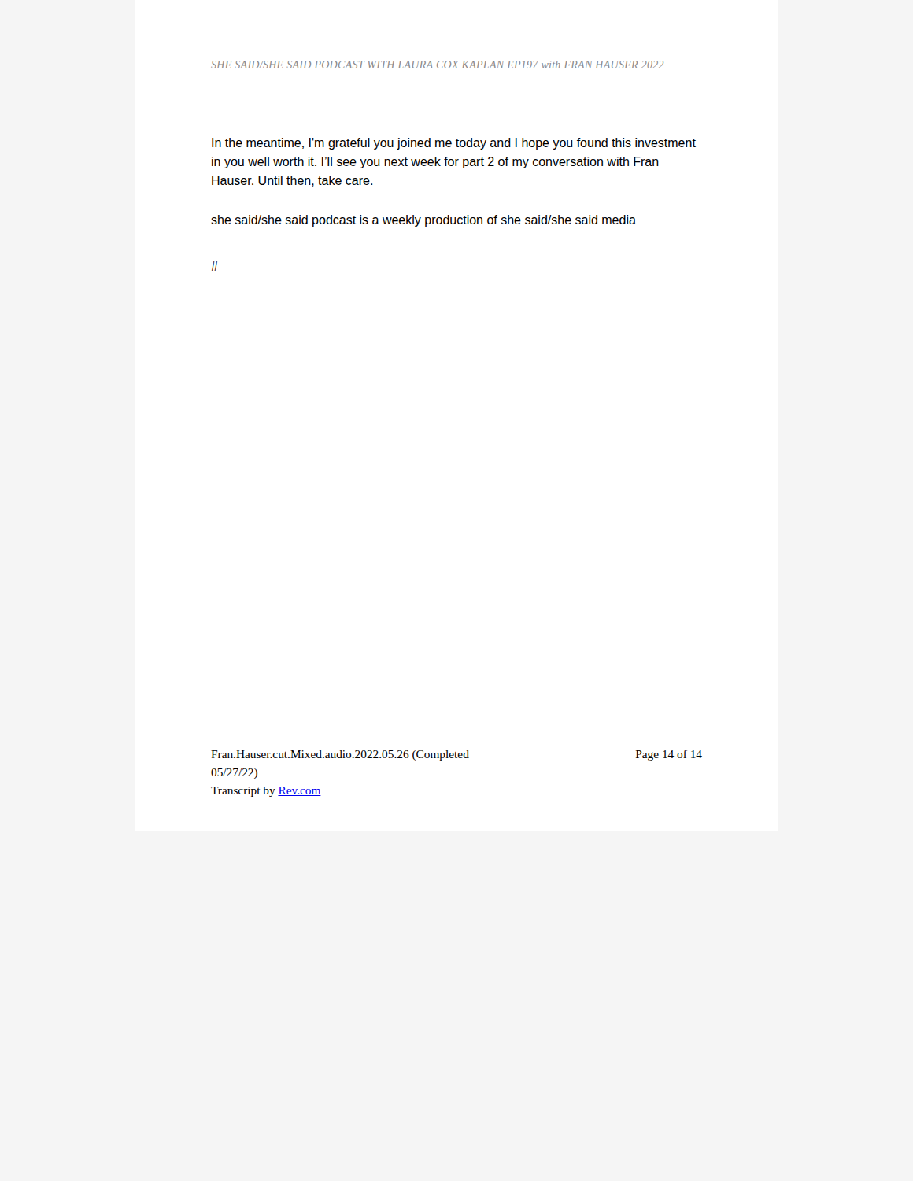SHE SAID/SHE SAID PODCAST WITH LAURA COX KAPLAN EP197 with FRAN HAUSER 2022
In the meantime, I'm grateful you joined me today and I hope you found this investment in you well worth it. I’ll see you next week for part 2 of my conversation with Fran Hauser. Until then, take care.
she said/she said podcast is a weekly production of she said/she said media
#
Fran.Hauser.cut.Mixed.audio.2022.05.26 (Completed 05/27/22)
Transcript by Rev.com
Page 14 of 14